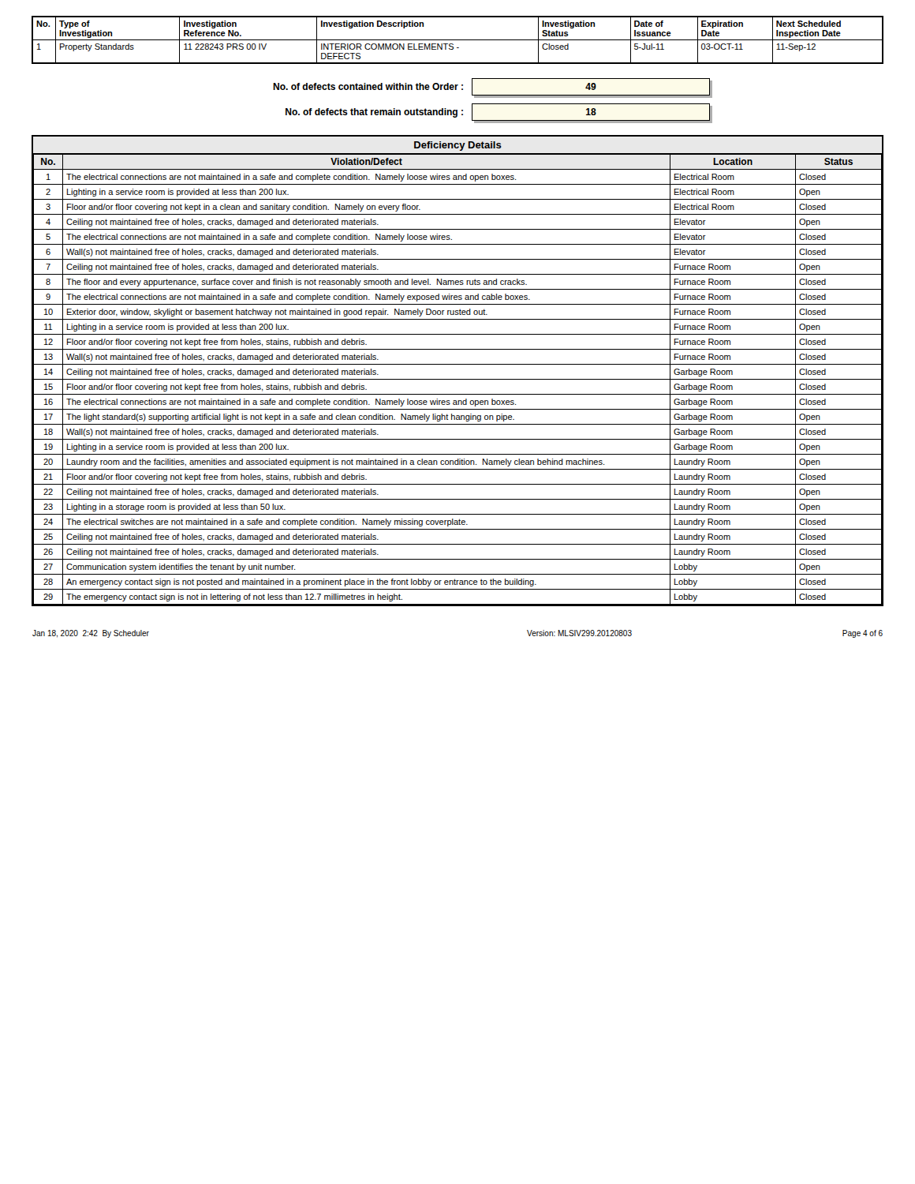| No. | Type of Investigation | Investigation Reference No. | Investigation Description | Investigation Status | Date of Issuance | Expiration Date | Next Scheduled Inspection Date |
| --- | --- | --- | --- | --- | --- | --- | --- |
| 1 | Property Standards | 11 228243 PRS 00 IV | INTERIOR COMMON ELEMENTS - DEFECTS | Closed | 5-Jul-11 | 03-OCT-11 | 11-Sep-12 |
| No. of defects contained within the Order : | 49 |
| No. of defects that remain outstanding : | 18 |
Deficiency Details
| No. | Violation/Defect | Location | Status |
| --- | --- | --- | --- |
| 1 | The electrical connections are not maintained in a safe and complete condition. Namely loose wires and open boxes. | Electrical Room | Closed |
| 2 | Lighting in a service room is provided at less than 200 lux. | Electrical Room | Open |
| 3 | Floor and/or floor covering not kept in a clean and sanitary condition. Namely on every floor. | Electrical Room | Closed |
| 4 | Ceiling not maintained free of holes, cracks, damaged and deteriorated materials. | Elevator | Open |
| 5 | The electrical connections are not maintained in a safe and complete condition. Namely loose wires. | Elevator | Closed |
| 6 | Wall(s) not maintained free of holes, cracks, damaged and deteriorated materials. | Elevator | Closed |
| 7 | Ceiling not maintained free of holes, cracks, damaged and deteriorated materials. | Furnace Room | Open |
| 8 | The floor and every appurtenance, surface cover and finish is not reasonably smooth and level. Names ruts and cracks. | Furnace Room | Closed |
| 9 | The electrical connections are not maintained in a safe and complete condition. Namely exposed wires and cable boxes. | Furnace Room | Closed |
| 10 | Exterior door, window, skylight or basement hatchway not maintained in good repair. Namely Door rusted out. | Furnace Room | Closed |
| 11 | Lighting in a service room is provided at less than 200 lux. | Furnace Room | Open |
| 12 | Floor and/or floor covering not kept free from holes, stains, rubbish and debris. | Furnace Room | Closed |
| 13 | Wall(s) not maintained free of holes, cracks, damaged and deteriorated materials. | Furnace Room | Closed |
| 14 | Ceiling not maintained free of holes, cracks, damaged and deteriorated materials. | Garbage Room | Closed |
| 15 | Floor and/or floor covering not kept free from holes, stains, rubbish and debris. | Garbage Room | Closed |
| 16 | The electrical connections are not maintained in a safe and complete condition. Namely loose wires and open boxes. | Garbage Room | Closed |
| 17 | The light standard(s) supporting artificial light is not kept in a safe and clean condition. Namely light hanging on pipe. | Garbage Room | Open |
| 18 | Wall(s) not maintained free of holes, cracks, damaged and deteriorated materials. | Garbage Room | Closed |
| 19 | Lighting in a service room is provided at less than 200 lux. | Garbage Room | Open |
| 20 | Laundry room and the facilities, amenities and associated equipment is not maintained in a clean condition. Namely clean behind machines. | Laundry Room | Open |
| 21 | Floor and/or floor covering not kept free from holes, stains, rubbish and debris. | Laundry Room | Closed |
| 22 | Ceiling not maintained free of holes, cracks, damaged and deteriorated materials. | Laundry Room | Open |
| 23 | Lighting in a storage room is provided at less than 50 lux. | Laundry Room | Open |
| 24 | The electrical switches are not maintained in a safe and complete condition. Namely missing coverplate. | Laundry Room | Closed |
| 25 | Ceiling not maintained free of holes, cracks, damaged and deteriorated materials. | Laundry Room | Closed |
| 26 | Ceiling not maintained free of holes, cracks, damaged and deteriorated materials. | Laundry Room | Closed |
| 27 | Communication system identifies the tenant by unit number. | Lobby | Open |
| 28 | An emergency contact sign is not posted and maintained in a prominent place in the front lobby or entrance to the building. | Lobby | Closed |
| 29 | The emergency contact sign is not in lettering of not less than 12.7 millimetres in height. | Lobby | Closed |
| Jan 18, 2020 2:42 By Scheduler | Version: MLSIV299.20120803 | Page 4 of 6 |